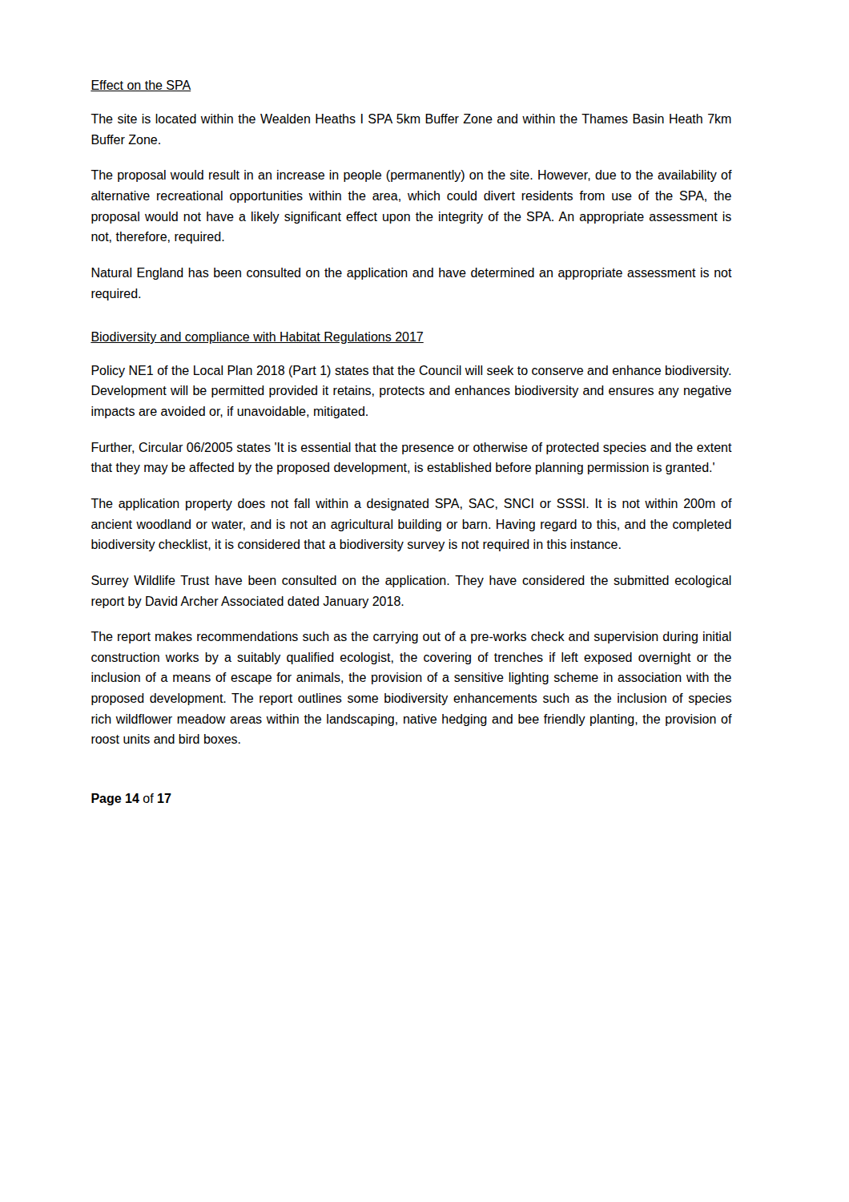Effect on the SPA
The site is located within the Wealden Heaths I SPA 5km Buffer Zone and within the Thames Basin Heath 7km Buffer Zone.
The proposal would result in an increase in people (permanently) on the site. However, due to the availability of alternative recreational opportunities within the area, which could divert residents from use of the SPA, the proposal would not have a likely significant effect upon the integrity of the SPA. An appropriate assessment is not, therefore, required.
Natural England has been consulted on the application and have determined an appropriate assessment is not required.
Biodiversity and compliance with Habitat Regulations 2017
Policy NE1 of the Local Plan 2018 (Part 1) states that the Council will seek to conserve and enhance biodiversity. Development will be permitted provided it retains, protects and enhances biodiversity and ensures any negative impacts are avoided or, if unavoidable, mitigated.
Further, Circular 06/2005 states 'It is essential that the presence or otherwise of protected species and the extent that they may be affected by the proposed development, is established before planning permission is granted.'
The application property does not fall within a designated SPA, SAC, SNCI or SSSI. It is not within 200m of ancient woodland or water, and is not an agricultural building or barn. Having regard to this, and the completed biodiversity checklist, it is considered that a biodiversity survey is not required in this instance.
Surrey Wildlife Trust have been consulted on the application. They have considered the submitted ecological report by David Archer Associated dated January 2018.
The report makes recommendations such as the carrying out of a pre-works check and supervision during initial construction works by a suitably qualified ecologist, the covering of trenches if left exposed overnight or the inclusion of a means of escape for animals, the provision of a sensitive lighting scheme in association with the proposed development. The report outlines some biodiversity enhancements such as the inclusion of species rich wildflower meadow areas within the landscaping, native hedging and bee friendly planting, the provision of roost units and bird boxes.
Page 14 of 17